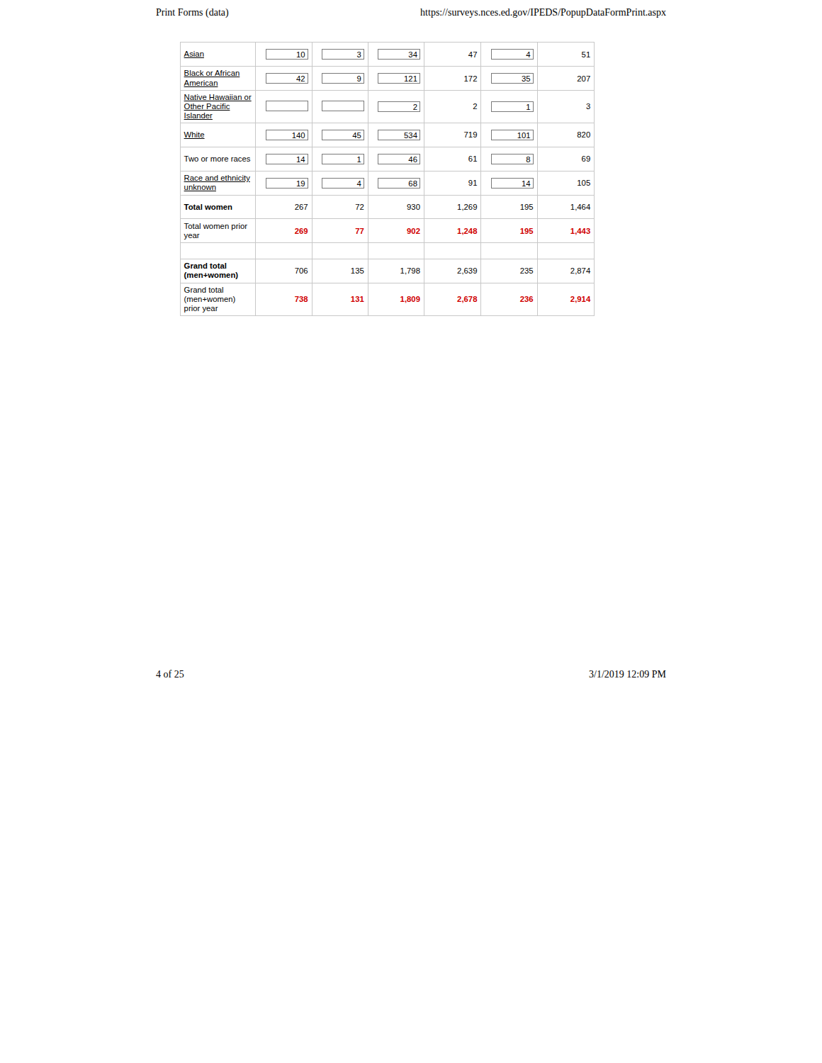Print Forms (data)
https://surveys.nces.ed.gov/IPEDS/PopupDataFormPrint.aspx
| Asian | 10 | 3 | 34 | 47 | 4 | 51 |
| Black or African American | 42 | 9 | 121 | 172 | 35 | 207 |
| Native Hawaiian or Other Pacific Islander | | | 2 | 2 | 1 | 3 |
| White | 140 | 45 | 534 | 719 | 101 | 820 |
| Two or more races | 14 | 1 | 46 | 61 | 8 | 69 |
| Race and ethnicity unknown | 19 | 4 | 68 | 91 | 14 | 105 |
| Total women | 267 | 72 | 930 | 1,269 | 195 | 1,464 |
| Total women prior year | 269 | 77 | 902 | 1,248 | 195 | 1,443 |
| Grand total (men+women) | 706 | 135 | 1,798 | 2,639 | 235 | 2,874 |
| Grand total (men+women) prior year | 738 | 131 | 1,809 | 2,678 | 236 | 2,914 |
4 of 25
3/1/2019 12:09 PM